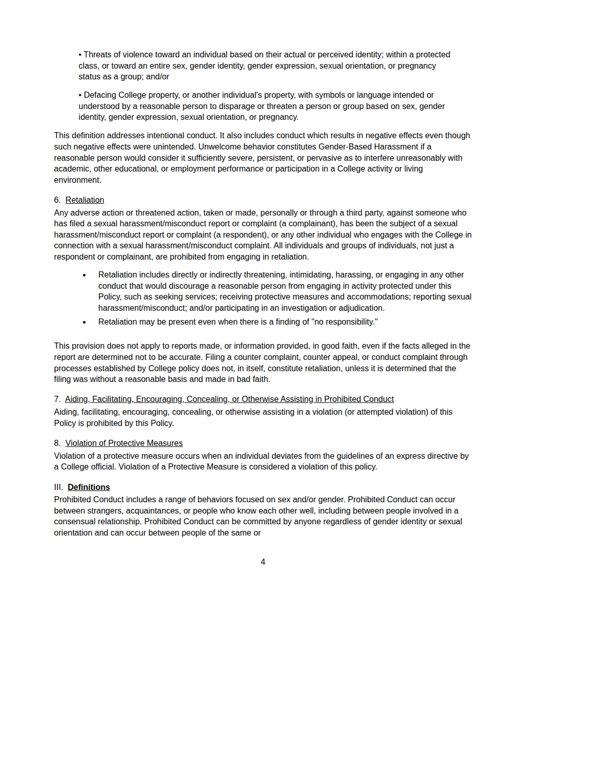• Threats of violence toward an individual based on their actual or perceived identity; within a protected class, or toward an entire sex, gender identity, gender expression, sexual orientation, or pregnancy status as a group; and/or
• Defacing College property, or another individual's property, with symbols or language intended or understood by a reasonable person to disparage or threaten a person or group based on sex, gender identity, gender expression, sexual orientation, or pregnancy.
This definition addresses intentional conduct. It also includes conduct which results in negative effects even though such negative effects were unintended. Unwelcome behavior constitutes Gender-Based Harassment if a reasonable person would consider it sufficiently severe, persistent, or pervasive as to interfere unreasonably with academic, other educational, or employment performance or participation in a College activity or living environment.
6. Retaliation
Any adverse action or threatened action, taken or made, personally or through a third party, against someone who has filed a sexual harassment/misconduct report or complaint (a complainant), has been the subject of a sexual harassment/misconduct report or complaint (a respondent), or any other individual who engages with the College in connection with a sexual harassment/misconduct complaint. All individuals and groups of individuals, not just a respondent or complainant, are prohibited from engaging in retaliation.
Retaliation includes directly or indirectly threatening, intimidating, harassing, or engaging in any other conduct that would discourage a reasonable person from engaging in activity protected under this Policy, such as seeking services; receiving protective measures and accommodations; reporting sexual harassment/misconduct; and/or participating in an investigation or adjudication.
Retaliation may be present even when there is a finding of "no responsibility."
This provision does not apply to reports made, or information provided, in good faith, even if the facts alleged in the report are determined not to be accurate. Filing a counter complaint, counter appeal, or conduct complaint through processes established by College policy does not, in itself, constitute retaliation, unless it is determined that the filing was without a reasonable basis and made in bad faith.
7. Aiding, Facilitating, Encouraging, Concealing, or Otherwise Assisting in Prohibited Conduct
Aiding, facilitating, encouraging, concealing, or otherwise assisting in a violation (or attempted violation) of this Policy is prohibited by this Policy.
8. Violation of Protective Measures
Violation of a protective measure occurs when an individual deviates from the guidelines of an express directive by a College official. Violation of a Protective Measure is considered a violation of this policy.
III. Definitions
Prohibited Conduct includes a range of behaviors focused on sex and/or gender. Prohibited Conduct can occur between strangers, acquaintances, or people who know each other well, including between people involved in a consensual relationship. Prohibited Conduct can be committed by anyone regardless of gender identity or sexual orientation and can occur between people of the same or
4